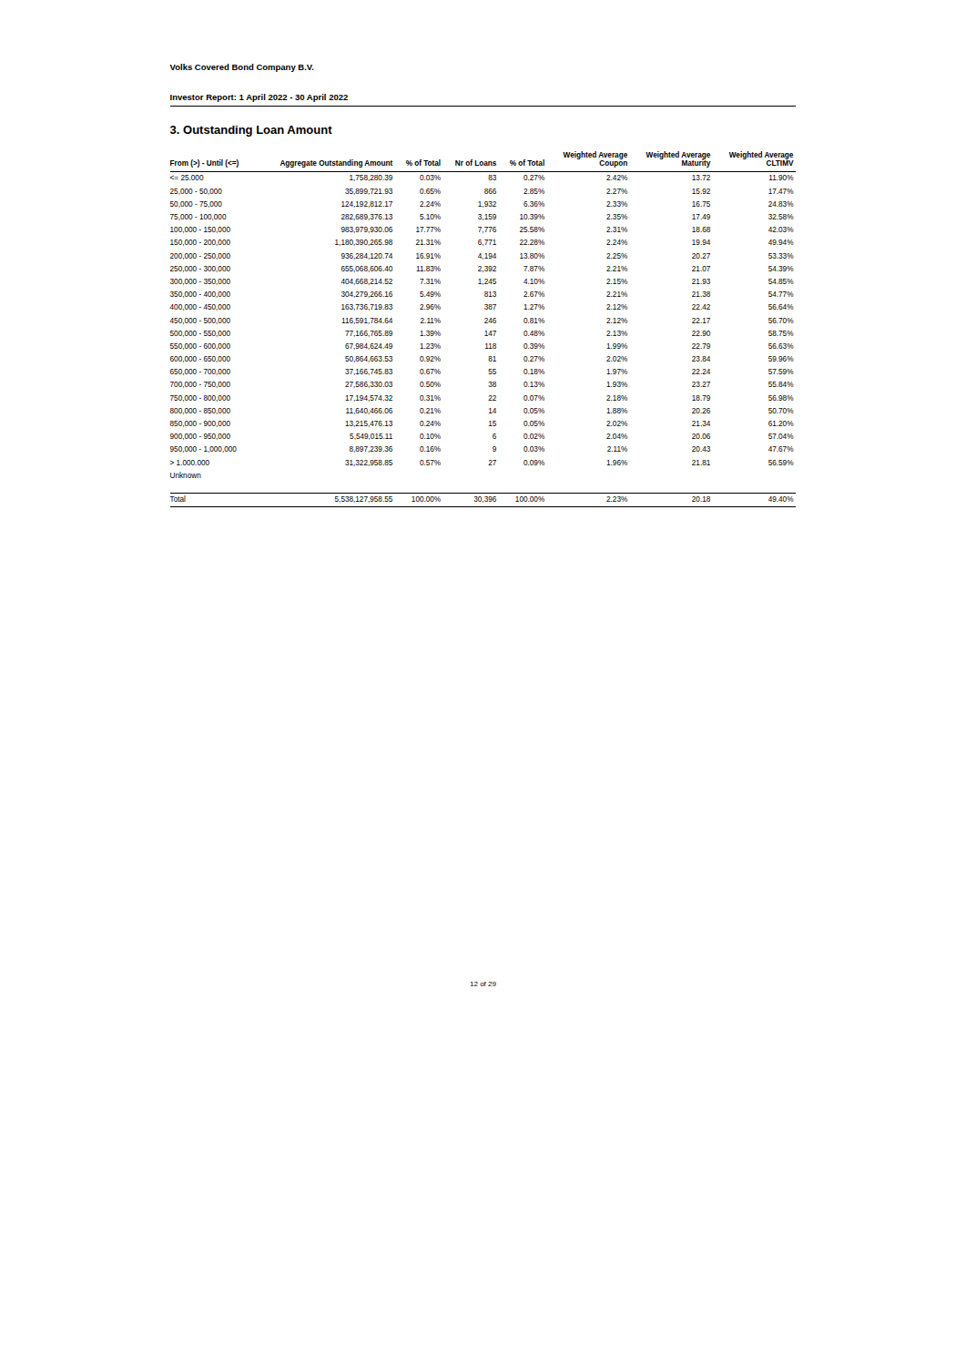Volks Covered Bond Company B.V.
Investor Report: 1 April 2022 - 30 April 2022
3. Outstanding Loan Amount
| From (>) - Until (<=) | Aggregate Outstanding Amount | % of Total | Nr of Loans | % of Total | Weighted Average Coupon | Weighted Average Maturity | Weighted Average CLTIMV |
| --- | --- | --- | --- | --- | --- | --- | --- |
| <= 25.000 | 1,758,280.39 | 0.03% | 83 | 0.27% | 2.42% | 13.72 | 11.90% |
| 25,000 - 50,000 | 35,899,721.93 | 0.65% | 866 | 2.85% | 2.27% | 15.92 | 17.47% |
| 50,000 - 75,000 | 124,192,812.17 | 2.24% | 1,932 | 6.36% | 2.33% | 16.75 | 24.83% |
| 75,000 - 100,000 | 282,689,376.13 | 5.10% | 3,159 | 10.39% | 2.35% | 17.49 | 32.58% |
| 100,000 - 150,000 | 983,979,930.06 | 17.77% | 7,776 | 25.58% | 2.31% | 18.68 | 42.03% |
| 150,000 - 200,000 | 1,180,390,265.98 | 21.31% | 6,771 | 22.28% | 2.24% | 19.94 | 49.94% |
| 200,000 - 250,000 | 936,284,120.74 | 16.91% | 4,194 | 13.80% | 2.25% | 20.27 | 53.33% |
| 250,000 - 300,000 | 655,068,606.40 | 11.83% | 2,392 | 7.87% | 2.21% | 21.07 | 54.39% |
| 300,000 - 350,000 | 404,668,214.52 | 7.31% | 1,245 | 4.10% | 2.15% | 21.93 | 54.85% |
| 350,000 - 400,000 | 304,279,266.16 | 5.49% | 813 | 2.67% | 2.21% | 21.38 | 54.77% |
| 400,000 - 450,000 | 163,736,719.83 | 2.96% | 387 | 1.27% | 2.12% | 22.42 | 56.64% |
| 450,000 - 500,000 | 116,591,784.64 | 2.11% | 246 | 0.81% | 2.12% | 22.17 | 56.70% |
| 500,000 - 550,000 | 77,166,765.89 | 1.39% | 147 | 0.48% | 2.13% | 22.90 | 58.75% |
| 550,000 - 600,000 | 67,984,624.49 | 1.23% | 118 | 0.39% | 1.99% | 22.79 | 56.63% |
| 600,000 - 650,000 | 50,864,663.53 | 0.92% | 81 | 0.27% | 2.02% | 23.84 | 59.96% |
| 650,000 - 700,000 | 37,166,745.83 | 0.67% | 55 | 0.18% | 1.97% | 22.24 | 57.59% |
| 700,000 - 750,000 | 27,586,330.03 | 0.50% | 38 | 0.13% | 1.93% | 23.27 | 55.84% |
| 750,000 - 800,000 | 17,194,574.32 | 0.31% | 22 | 0.07% | 2.18% | 18.79 | 56.98% |
| 800,000 - 850,000 | 11,640,466.06 | 0.21% | 14 | 0.05% | 1.88% | 20.26 | 50.70% |
| 850,000 - 900,000 | 13,215,476.13 | 0.24% | 15 | 0.05% | 2.02% | 21.34 | 61.20% |
| 900,000 - 950,000 | 5,549,015.11 | 0.10% | 6 | 0.02% | 2.04% | 20.06 | 57.04% |
| 950,000 - 1,000,000 | 8,897,239.36 | 0.16% | 9 | 0.03% | 2.11% | 20.43 | 47.67% |
| > 1.000.000 | 31,322,958.85 | 0.57% | 27 | 0.09% | 1.96% | 21.81 | 56.59% |
| Unknown | | | | | | | |
| Total | 5,538,127,958.55 | 100.00% | 30,396 | 100.00% | 2.23% | 20.18 | 49.40% |
12 of 29